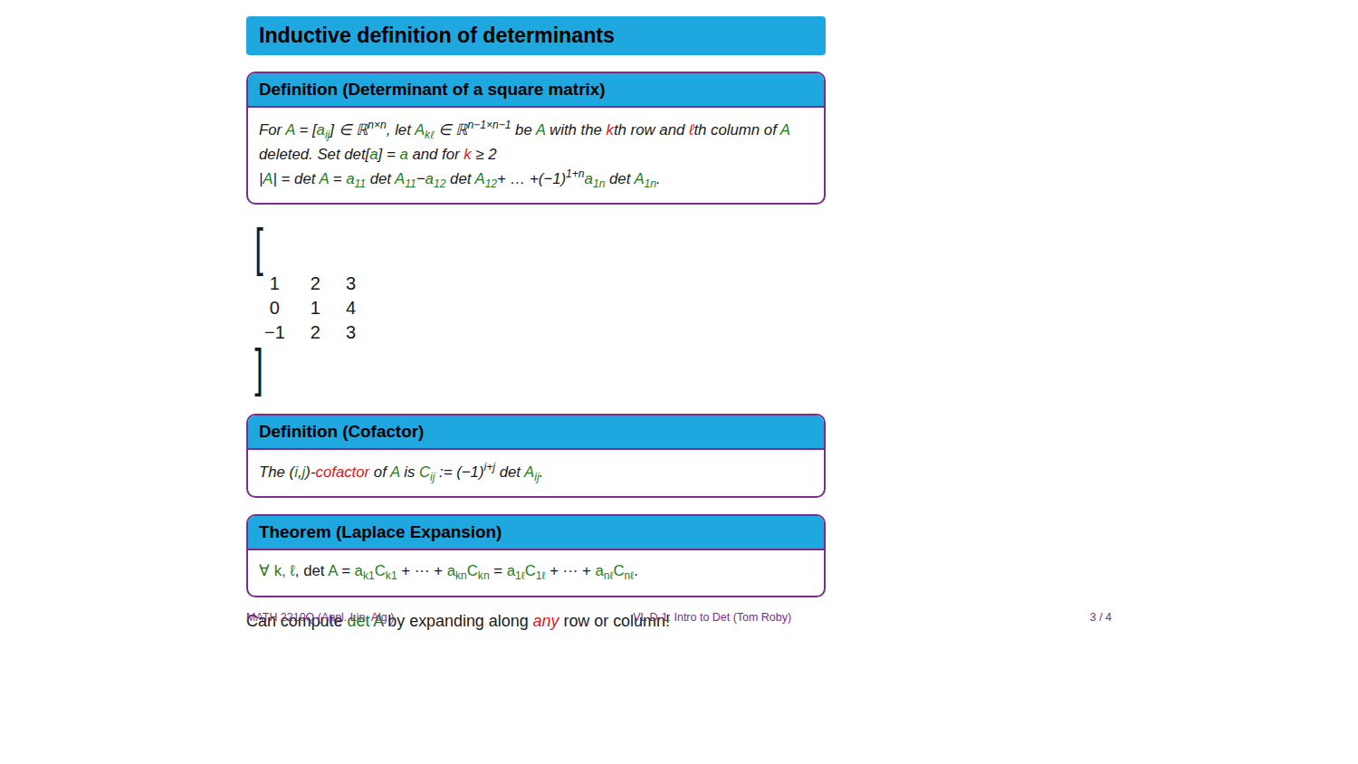Inductive definition of determinants
Definition (Determinant of a square matrix)
For A = [aij] ∈ ℝn×n, let Akℓ ∈ ℝn−1×n−1 be A with the kth row and ℓth column of A deleted. Set det[a] = a and for k ≥ 2
|A| = det A = a11 det A11−a12 det A12+ … +(−1)1+na1n det A1n.
[
| 1 | 2 | 3 |
| 0 | 1 | 4 |
| −1 | 2 | 3 |
]
Definition (Cofactor)
The (i,j)-cofactor of A is Cij := (−1)i+j det Aij.
Theorem (Laplace Expansion)
∀ k, ℓ, det A = ak1 Ck1 + ··· + akn Ckn = a1ℓ C1ℓ + ··· + anℓ Cnℓ.
Can compute det A by expanding along any row or column!
MATH 2210Q (Appl. Lin. Alg.)
VL D-1: Intro to Det (Tom Roby)
3 / 4